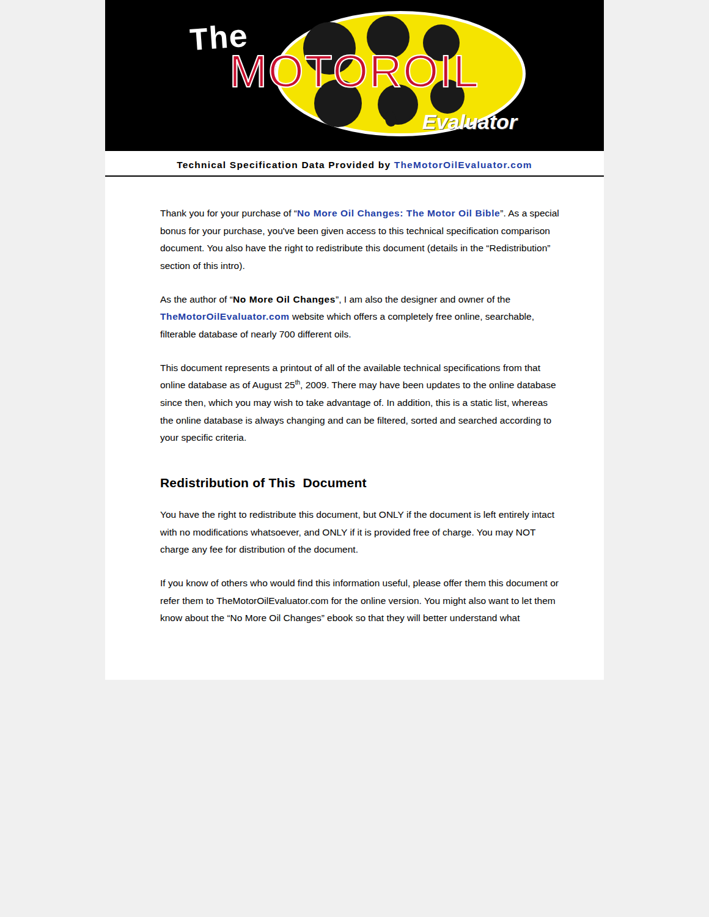The
MOTOROIL
Evaluator
Technical Specification Data Provided by TheMotorOilEvaluator.com
Thank you for your purchase of “No More Oil Changes: The Motor Oil Bible”. As a special bonus for your purchase, you've been given access to this technical specification comparison document. You also have the right to redistribute this document (details in the “Redistribution” section of this intro).
As the author of “No More Oil Changes”, I am also the designer and owner of the TheMotorOilEvaluator.com website which offers a completely free online, searchable, filterable database of nearly 700 different oils.
This document represents a printout of all of the available technical specifications from that online database as of August 25th, 2009. There may have been updates to the online database since then, which you may wish to take advantage of. In addition, this is a static list, whereas the online database is always changing and can be filtered, sorted and searched according to your specific criteria.
Redistribution of This Document
You have the right to redistribute this document, but ONLY if the document is left entirely intact with no modifications whatsoever, and ONLY if it is provided free of charge. You may NOT charge any fee for distribution of the document.
If you know of others who would find this information useful, please offer them this document or refer them to TheMotorOilEvaluator.com for the online version. You might also want to let them know about the “No More Oil Changes” ebook so that they will better understand what